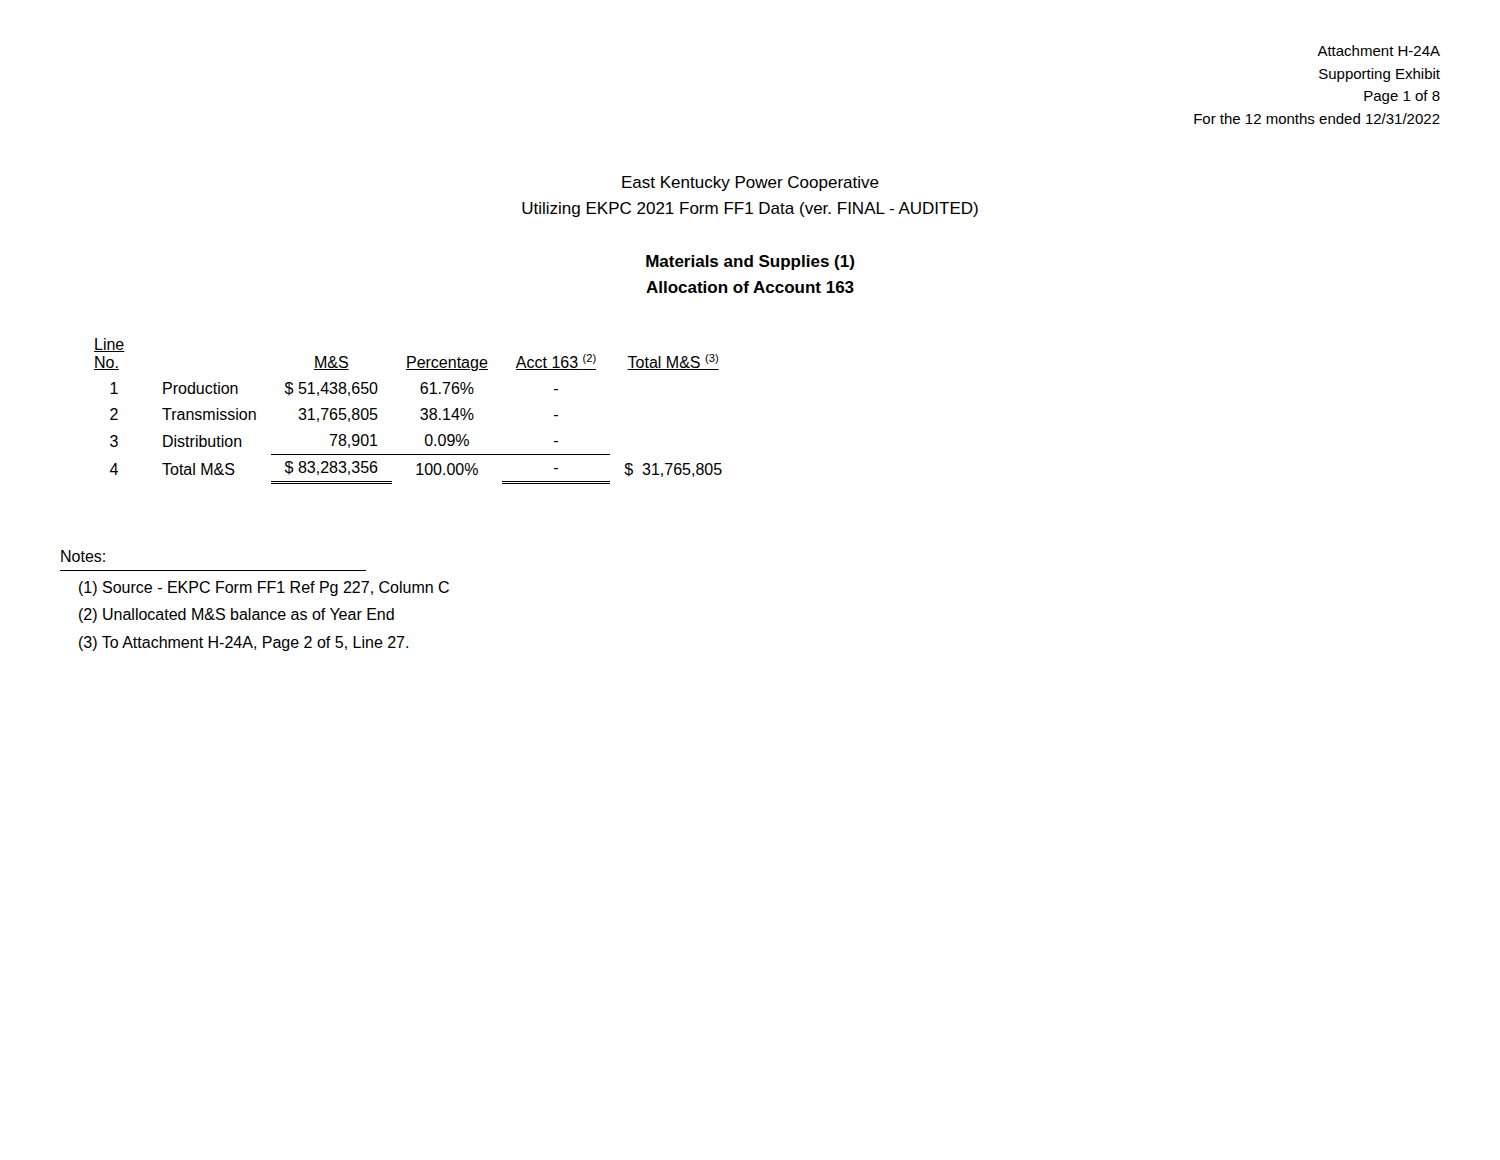Attachment H-24A
Supporting Exhibit
Page 1 of 8
For the 12 months ended 12/31/2022
East Kentucky Power Cooperative
Utilizing EKPC 2021 Form FF1 Data (ver. FINAL - AUDITED)
Materials and Supplies (1)
Allocation of Account 163
| Line No. | | M&S | Percentage | Acct 163 (2) | Total M&S (3) |
| --- | --- | --- | --- | --- | --- |
| 1 | Production | $ 51,438,650 | 61.76% | - | |
| 2 | Transmission | 31,765,805 | 38.14% | - | |
| 3 | Distribution | 78,901 | 0.09% | - | |
| 4 | Total M&S | $ 83,283,356 | 100.00% | - | $ 31,765,805 |
Notes:
(1) Source - EKPC Form FF1 Ref Pg 227, Column C
(2) Unallocated M&S balance as of Year End
(3) To Attachment H-24A, Page 2 of 5, Line 27.